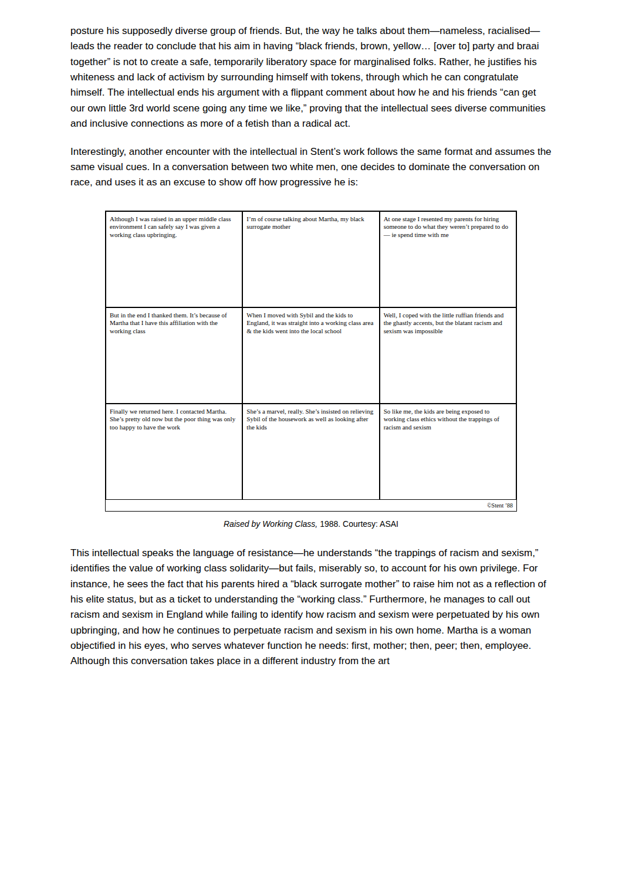posture his supposedly diverse group of friends. But, the way he talks about them—nameless, racialised—leads the reader to conclude that his aim in having “black friends, brown, yellow… [over to] party and braai together” is not to create a safe, temporarily liberatory space for marginalised folks. Rather, he justifies his whiteness and lack of activism by surrounding himself with tokens, through which he can congratulate himself. The intellectual ends his argument with a flippant comment about how he and his friends “can get our own little 3rd world scene going any time we like,” proving that the intellectual sees diverse communities and inclusive connections as more of a fetish than a radical act.
Interestingly, another encounter with the intellectual in Stent’s work follows the same format and assumes the same visual cues. In a conversation between two white men, one decides to dominate the conversation on race, and uses it as an excuse to show off how progressive he is:
Although I was raised in an upper middle class environment I can safely say I was given a working class upbringing.
I’m of course talking about Martha, my black surrogate mother
At one stage I resented my parents for hiring someone to do what they weren’t prepared to do — ie spend time with me
But in the end I thanked them. It’s because of Martha that I have this affiliation with the working class
When I moved with Sybil and the kids to England, it was straight into a working class area & the kids went into the local school
Well, I coped with the little ruffian friends and the ghastly accents, but the blatant racism and sexism was impossible
Finally we returned here. I contacted Martha. She’s pretty old now but the poor thing was only too happy to have the work
She’s a marvel, really. She’s insisted on relieving Sybil of the housework as well as looking after the kids
So like me, the kids are being exposed to working class ethics without the trappings of racism and sexism
©Stent ’88
Raised by Working Class, 1988. Courtesy: ASAI
This intellectual speaks the language of resistance—he understands “the trappings of racism and sexism,” identifies the value of working class solidarity—but fails, miserably so, to account for his own privilege. For instance, he sees the fact that his parents hired a “black surrogate mother” to raise him not as a reflection of his elite status, but as a ticket to understanding the “working class.” Furthermore, he manages to call out racism and sexism in England while failing to identify how racism and sexism were perpetuated by his own upbringing, and how he continues to perpetuate racism and sexism in his own home. Martha is a woman objectified in his eyes, who serves whatever function he needs: first, mother; then, peer; then, employee. Although this conversation takes place in a different industry from the art